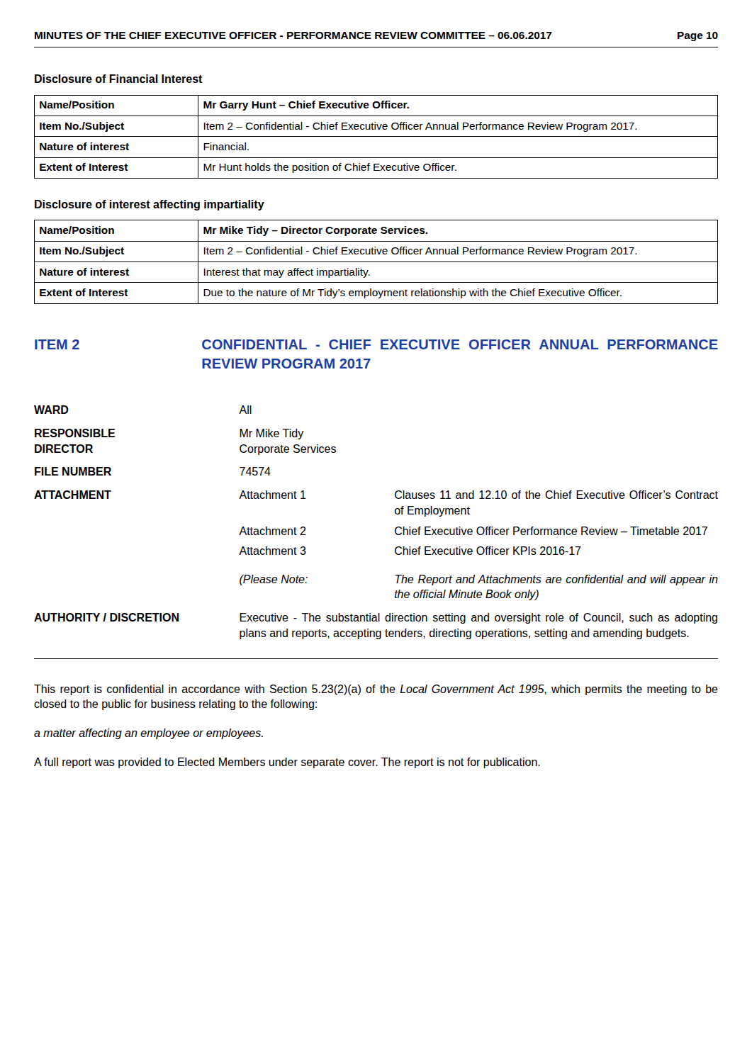Minutes of the Chief Executive Officer - Performance Review Committee – 06.06.2017
Page 10
Disclosure of Financial Interest
| Name/Position | Mr Garry Hunt – Chief Executive Officer. |
| Item No./Subject | Item 2 – Confidential - Chief Executive Officer Annual Performance Review Program 2017. |
| Nature of interest | Financial. |
| Extent of Interest | Mr Hunt holds the position of Chief Executive Officer. |
Disclosure of interest affecting impartiality
| Name/Position | Mr Mike Tidy – Director Corporate Services. |
| Item No./Subject | Item 2 – Confidential - Chief Executive Officer Annual Performance Review Program 2017. |
| Nature of interest | Interest that may affect impartiality. |
| Extent of Interest | Due to the nature of Mr Tidy’s employment relationship with the Chief Executive Officer. |
ITEM 2 CONFIDENTIAL - CHIEF EXECUTIVE OFFICER ANNUAL PERFORMANCE REVIEW PROGRAM 2017
| Ward | All |
| Responsible Director | Mr Mike Tidy Corporate Services |
| File Number | 74574 |
| Attachment | Attachment 1 Clauses 11 and 12.10 of the Chief Executive Officer’s Contract of Employment Attachment 2 Chief Executive Officer Performance Review – Timetable 2017 Attachment 3 Chief Executive Officer KPIs 2016-17 (Please Note: The Report and Attachments are confidential and will appear in the official Minute Book only) |
| Authority / Discretion | Executive - The substantial direction setting and oversight role of Council, such as adopting plans and reports, accepting tenders, directing operations, setting and amending budgets. |
This report is confidential in accordance with Section 5.23(2)(a) of the Local Government Act 1995, which permits the meeting to be closed to the public for business relating to the following:
a matter affecting an employee or employees.
A full report was provided to Elected Members under separate cover. The report is not for publication.